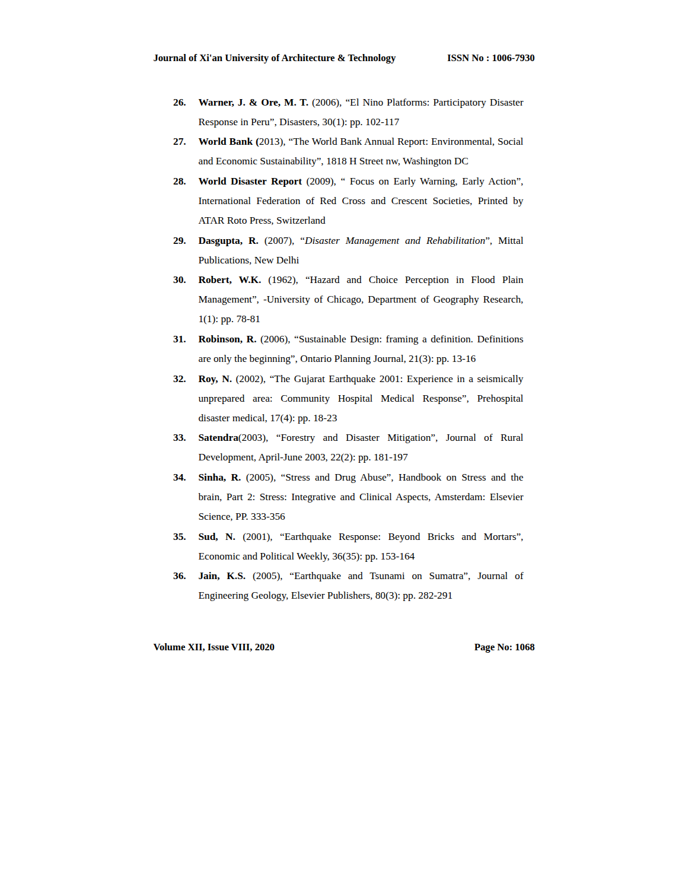Journal of Xi'an University of Architecture & Technology ISSN No : 1006-7930
26. Warner, J. & Ore, M. T. (2006), “El Nino Platforms: Participatory Disaster Response in Peru”, Disasters, 30(1): pp. 102-117
27. World Bank (2013), “The World Bank Annual Report: Environmental, Social and Economic Sustainability”, 1818 H Street nw, Washington DC
28. World Disaster Report (2009), “ Focus on Early Warning, Early Action”, International Federation of Red Cross and Crescent Societies, Printed by ATAR Roto Press, Switzerland
29. Dasgupta, R. (2007), “Disaster Management and Rehabilitation”, Mittal Publications, New Delhi
30. Robert, W.K. (1962), “Hazard and Choice Perception in Flood Plain Management”, -University of Chicago, Department of Geography Research, 1(1): pp. 78-81
31. Robinson, R. (2006), “Sustainable Design: framing a definition. Definitions are only the beginning”, Ontario Planning Journal, 21(3): pp. 13-16
32. Roy, N. (2002), “The Gujarat Earthquake 2001: Experience in a seismically unprepared area: Community Hospital Medical Response”, Prehospital disaster medical, 17(4): pp. 18-23
33. Satendra(2003), “Forestry and Disaster Mitigation”, Journal of Rural Development, April-June 2003, 22(2): pp. 181-197
34. Sinha, R. (2005), “Stress and Drug Abuse”, Handbook on Stress and the brain, Part 2: Stress: Integrative and Clinical Aspects, Amsterdam: Elsevier Science, PP. 333-356
35. Sud, N. (2001), “Earthquake Response: Beyond Bricks and Mortars”, Economic and Political Weekly, 36(35): pp. 153-164
36. Jain, K.S. (2005), “Earthquake and Tsunami on Sumatra”, Journal of Engineering Geology, Elsevier Publishers, 80(3): pp. 282-291
Volume XII, Issue VIII, 2020 Page No: 1068